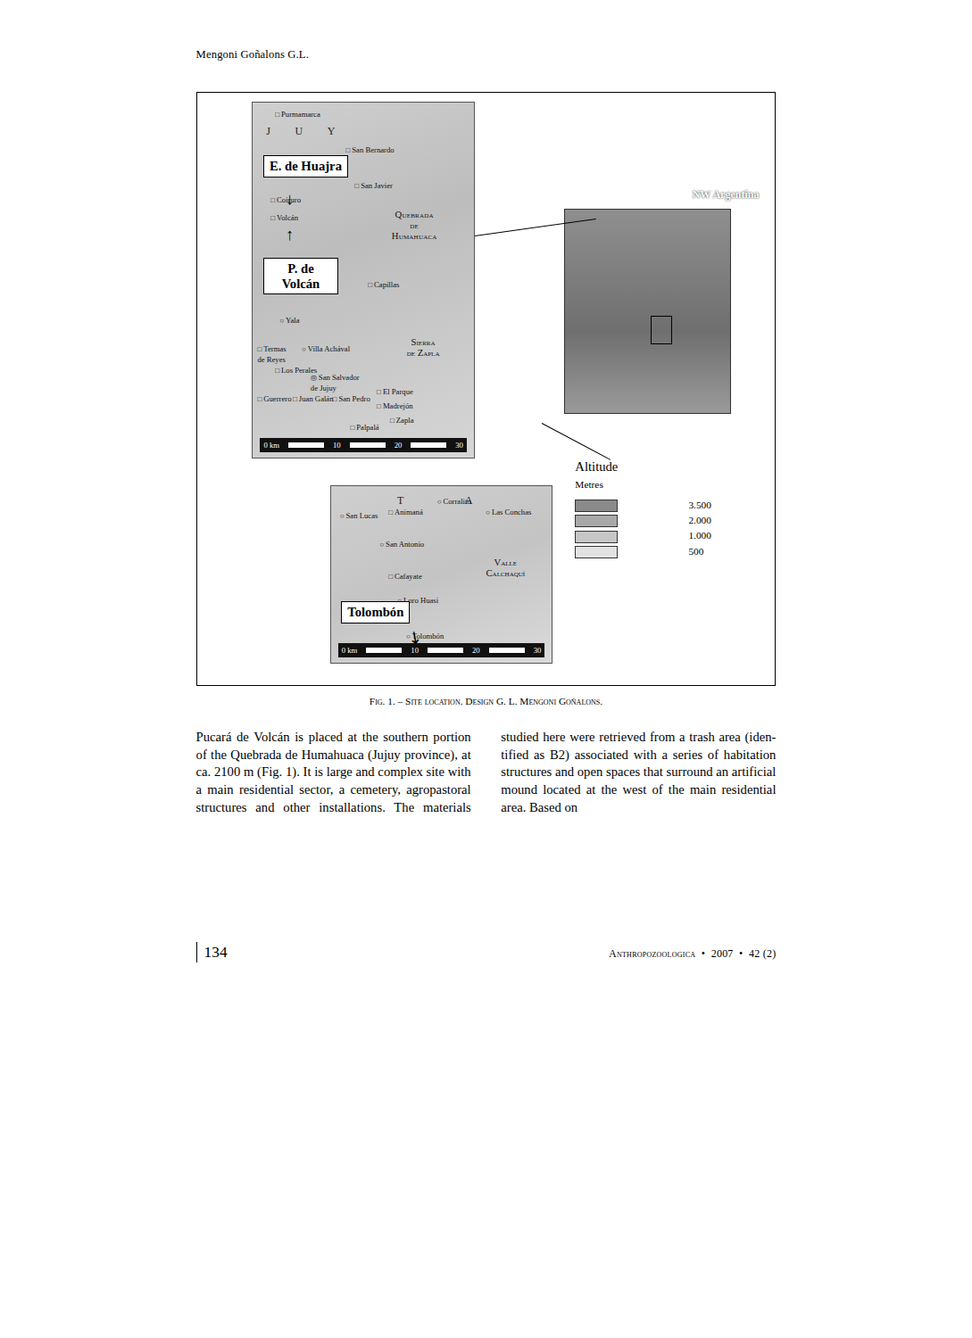Mengoni Goñalons G.L.
J U Y
Purmamarca
San Bernardo
Tumbaya
San Javier
Coiruro
Volcán
León
Capillas
Yala
Termas
de Reyes
Villa Achával
Los Perales
San Salvador
de Jujuy
Guerrero
Juan Galán
San Pedro
El Parque
Madrejón
Zapla
Palpalá
El Remate
El Ceibal
Quebrada
de
Humahuaca
Sierra
de Zapla
0 km 10 20 30
E. de Huajra
↓
↑
P. de
Volcán
NW Argentina
T A
San Lucas
Animaná
Corralito
Las Conchas
San Antonio
Cafayate
Loro Huasi
Tolombón
El Molino
Valle
Calchaquí
0 km 10 20 30
Tolombón
↘
Altitude
Metres
| | 3.500 |
| | 2.000 |
| | 1.000 |
| | 500 |
Fig. 1. – Site location. Design G. L. Mengoni Goñalons.
Pucará de Volcán is placed at the southern portion of the Quebrada de Humahuaca (Jujuy province), at ca. 2100 m (Fig. 1). It is large and complex site with a main residential sector, a cemetery, agropastoral structures and other installations. The materials studied here were retrieved from a trash area (identified as B2) associated with a series of habitation structures and open spaces that surround an artificial mound located at the west of the main residential area. Based on
134
Anthropozoologica • 2007 • 42 (2)